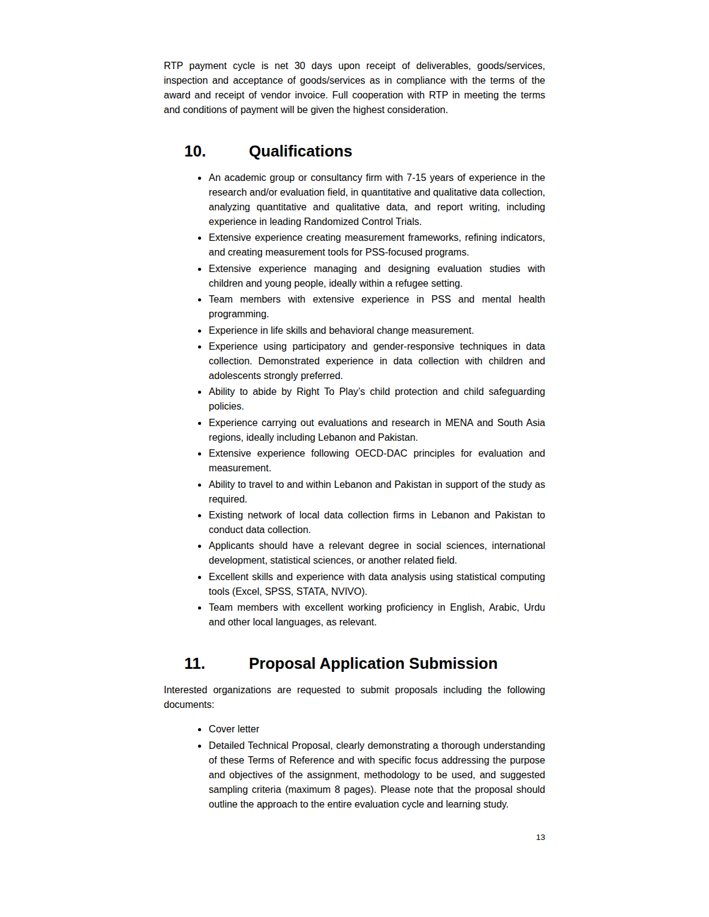RTP payment cycle is net 30 days upon receipt of deliverables, goods/services, inspection and acceptance of goods/services as in compliance with the terms of the award and receipt of vendor invoice. Full cooperation with RTP in meeting the terms and conditions of payment will be given the highest consideration.
10. Qualifications
An academic group or consultancy firm with 7-15 years of experience in the research and/or evaluation field, in quantitative and qualitative data collection, analyzing quantitative and qualitative data, and report writing, including experience in leading Randomized Control Trials.
Extensive experience creating measurement frameworks, refining indicators, and creating measurement tools for PSS-focused programs.
Extensive experience managing and designing evaluation studies with children and young people, ideally within a refugee setting.
Team members with extensive experience in PSS and mental health programming.
Experience in life skills and behavioral change measurement.
Experience using participatory and gender-responsive techniques in data collection. Demonstrated experience in data collection with children and adolescents strongly preferred.
Ability to abide by Right To Play’s child protection and child safeguarding policies.
Experience carrying out evaluations and research in MENA and South Asia regions, ideally including Lebanon and Pakistan.
Extensive experience following OECD-DAC principles for evaluation and measurement.
Ability to travel to and within Lebanon and Pakistan in support of the study as required.
Existing network of local data collection firms in Lebanon and Pakistan to conduct data collection.
Applicants should have a relevant degree in social sciences, international development, statistical sciences, or another related field.
Excellent skills and experience with data analysis using statistical computing tools (Excel, SPSS, STATA, NVIVO).
Team members with excellent working proficiency in English, Arabic, Urdu and other local languages, as relevant.
11. Proposal Application Submission
Interested organizations are requested to submit proposals including the following documents:
Cover letter
Detailed Technical Proposal, clearly demonstrating a thorough understanding of these Terms of Reference and with specific focus addressing the purpose and objectives of the assignment, methodology to be used, and suggested sampling criteria (maximum 8 pages). Please note that the proposal should outline the approach to the entire evaluation cycle and learning study.
13